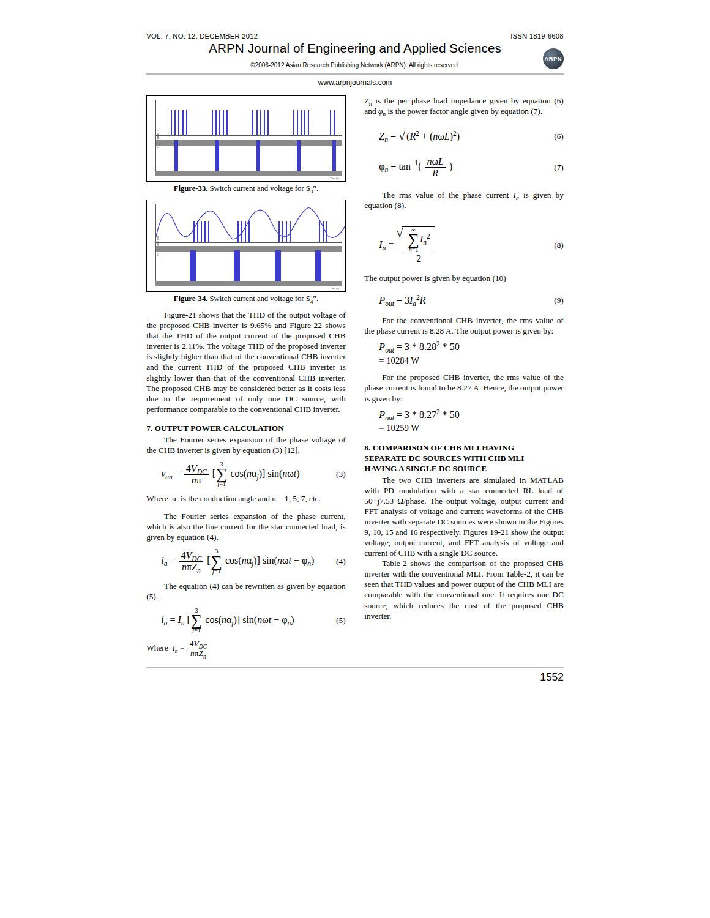VOL. 7, NO. 12, DECEMBER 2012 ISSN 1819-6608
ARPN Journal of Engineering and Applied Sciences
©2006-2012 Asian Research Publishing Network (ARPN). All rights reserved.
ARPN
www.arpnjournals.com
Switch current (A)
Time (s)
Figure-33. Switch current and voltage for S3”.
Switch current (A)
Time (s)
Figure-34. Switch current and voltage for S4”.
Figure-21 shows that the THD of the output voltage of the proposed CHB inverter is 9.65% and Figure-22 shows that the THD of the output current of the proposed CHB inverter is 2.11%. The voltage THD of the proposed inverter is slightly higher than that of the conventional CHB inverter and the current THD of the proposed CHB inverter is slightly lower than that of the conventional CHB inverter. The proposed CHB may be considered better as it costs less due to the requirement of only one DC source, with performance comparable to the conventional CHB inverter.
7. OUTPUT POWER CALCULATION
The Fourier series expansion of the phase voltage of the CHB inverter is given by equation (3) [12].
van = 4VDC nπ [3∑j=1 cos(nαj)] sin(nωt)
(3)
Where α is the conduction angle and n = 1, 5, 7, etc.
The Fourier series expansion of the phase current, which is also the line current for the star connected load, is given by equation (4).
ia = 4VDC nπZn [3∑j=1 cos(nαj)] sin(nωt − φn)
(4)
The equation (4) can be rewritten as given by equation (5).
ia = In [3∑j=1 cos(nαj)] sin(nωt − φn)
(5)
Where In = 4VDC nπZn
Zn is the per phase load impedance given by equation (6) and φn is the power factor angle given by equation (7).
Zn = (R2 + (nωL)2)
(6)
φn = tan−1( nωL R )
(7)
The rms value of the phase current Ia is given by equation (8).
Ia = ∞∑n=1 In2 2
(8)
The output power is given by equation (10)
Pout = 3Ia2R
(9)
For the conventional CHB inverter, the rms value of the phase current is 8.28 A. The output power is given by:
Pout = 3 * 8.282 * 50
= 10284 W
For the proposed CHB inverter, the rms value of the phase current is found to be 8.27 A. Hence, the output power is given by:
Pout = 3 * 8.272 * 50
= 10259 W
8. COMPARISON OF CHB MLI HAVING
SEPARATE DC SOURCES WITH CHB MLI
HAVING A SINGLE DC SOURCE
The two CHB inverters are simulated in MATLAB with PD modulation with a star connected RL load of 50+j7.53 Ω/phase. The output voltage, output current and FFT analysis of voltage and current waveforms of the CHB inverter with separate DC sources were shown in the Figures 9, 10, 15 and 16 respectively. Figures 19-21 show the output voltage, output current, and FFT analysis of voltage and current of CHB with a single DC source.
Table-2 shows the comparison of the proposed CHB inverter with the conventional MLI. From Table-2, it can be seen that THD values and power output of the CHB MLI are comparable with the conventional one. It requires one DC source, which reduces the cost of the proposed CHB inverter.
1552